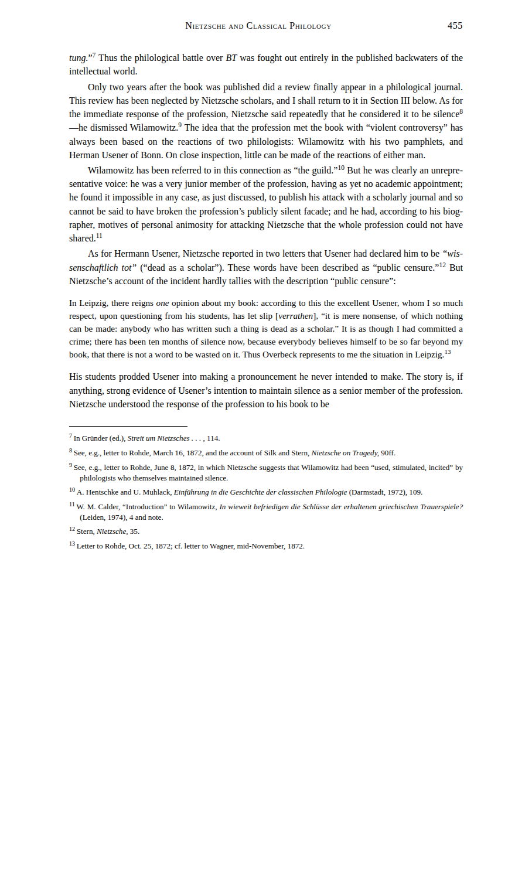Nietzsche and Classical Philology 455
tung.”7 Thus the philological battle over BT was fought out entirely in the published backwaters of the intellectual world.
Only two years after the book was published did a review finally appear in a philological journal. This review has been neglected by Nietzsche scholars, and I shall return to it in Section III below. As for the immediate response of the profession, Nietzsche said repeatedly that he considered it to be silence8—he dismissed Wilamowitz.9 The idea that the profession met the book with “violent controversy” has always been based on the reactions of two philologists: Wilamowitz with his two pamphlets, and Herman Usener of Bonn. On close inspection, little can be made of the reactions of either man.
Wilamowitz has been referred to in this connection as “the guild.”10 But he was clearly an unrepresentative voice: he was a very junior member of the profession, having as yet no academic appointment; he found it impossible in any case, as just discussed, to publish his attack with a scholarly journal and so cannot be said to have broken the profession’s publicly silent facade; and he had, according to his biographer, motives of personal animosity for attacking Nietzsche that the whole profession could not have shared.11
As for Hermann Usener, Nietzsche reported in two letters that Usener had declared him to be “wissenschaftlich tot” (“dead as a scholar”). These words have been described as “public censure.”12 But Nietzsche’s account of the incident hardly tallies with the description “public censure”:
In Leipzig, there reigns one opinion about my book: according to this the excellent Usener, whom I so much respect, upon questioning from his students, has let slip [verrathen], “it is mere nonsense, of which nothing can be made: anybody who has written such a thing is dead as a scholar.” It is as though I had committed a crime; there has been ten months of silence now, because everybody believes himself to be so far beyond my book, that there is not a word to be wasted on it. Thus Overbeck represents to me the situation in Leipzig.13
His students prodded Usener into making a pronouncement he never intended to make. The story is, if anything, strong evidence of Usener’s intention to maintain silence as a senior member of the profession. Nietzsche understood the response of the profession to his book to be
7 In Gründer (ed.), Streit um Nietzsches . . . , 114.
8 See, e.g., letter to Rohde, March 16, 1872, and the account of Silk and Stern, Nietzsche on Tragedy, 90ff.
9 See, e.g., letter to Rohde, June 8, 1872, in which Nietzsche suggests that Wilamowitz had been “used, stimulated, incited” by philologists who themselves maintained silence.
10 A. Hentschke and U. Muhlack, Einführung in die Geschichte der classischen Philologie (Darmstadt, 1972), 109.
11 W. M. Calder, “Introduction” to Wilamowitz, In wieweit befriedigen die Schlüsse der erhaltenen griechischen Trauerspiele? (Leiden, 1974), 4 and note.
12 Stern, Nietzsche, 35.
13 Letter to Rohde, Oct. 25, 1872; cf. letter to Wagner, mid-November, 1872.